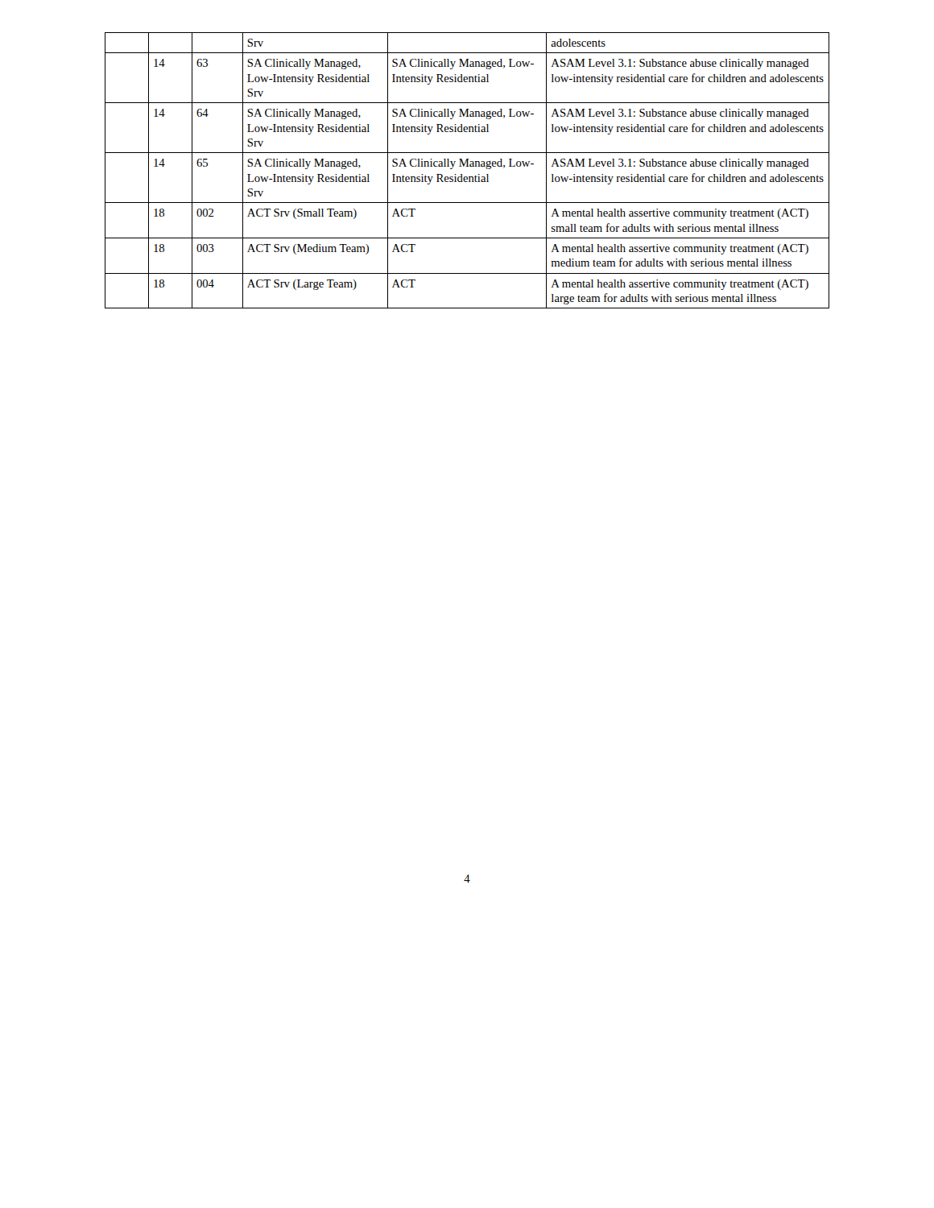| | | | Srv | | adolescents |
| | 14 | 63 | SA Clinically Managed, Low-Intensity Residential Srv | SA Clinically Managed, Low-Intensity Residential | ASAM Level 3.1: Substance abuse clinically managed low-intensity residential care for children and adolescents |
| | 14 | 64 | SA Clinically Managed, Low-Intensity Residential Srv | SA Clinically Managed, Low-Intensity Residential | ASAM Level 3.1: Substance abuse clinically managed low-intensity residential care for children and adolescents |
| | 14 | 65 | SA Clinically Managed, Low-Intensity Residential Srv | SA Clinically Managed, Low-Intensity Residential | ASAM Level 3.1: Substance abuse clinically managed low-intensity residential care for children and adolescents |
| | 18 | 002 | ACT Srv (Small Team) | ACT | A mental health assertive community treatment (ACT) small team for adults with serious mental illness |
| | 18 | 003 | ACT Srv (Medium Team) | ACT | A mental health assertive community treatment (ACT) medium team for adults with serious mental illness |
| | 18 | 004 | ACT Srv (Large Team) | ACT | A mental health assertive community treatment (ACT) large team for adults with serious mental illness |
4